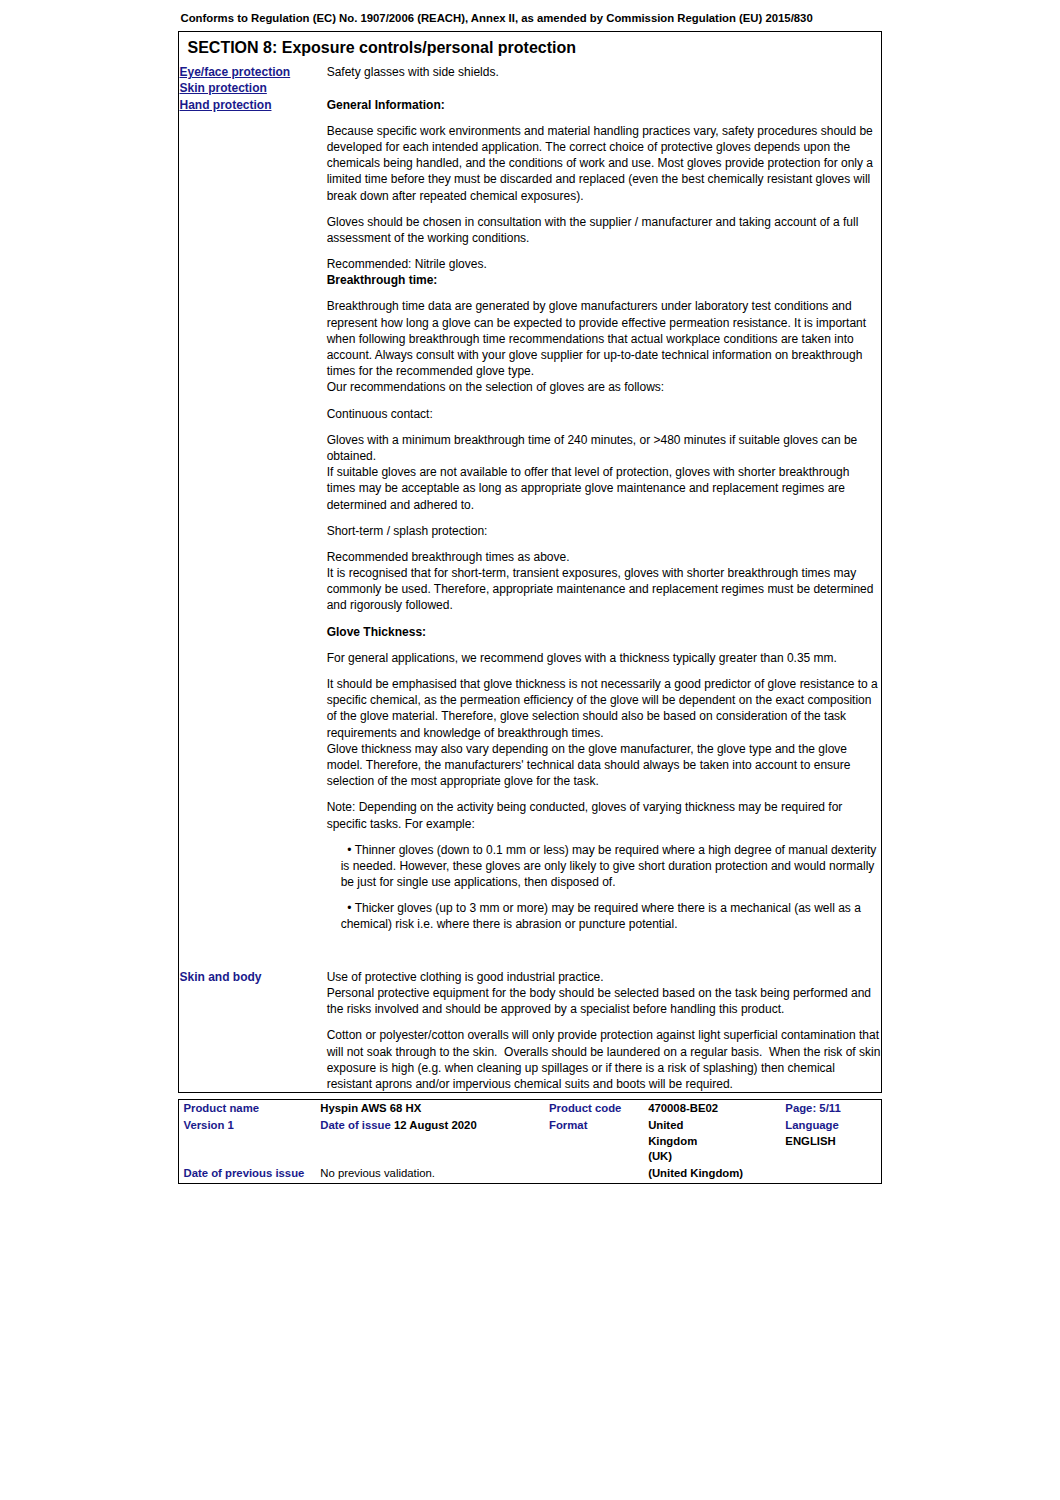Conforms to Regulation (EC) No. 1907/2006 (REACH), Annex II, as amended by Commission Regulation (EU) 2015/830
SECTION 8: Exposure controls/personal protection
| Eye/face protection | Safety glasses with side shields. |
| Skin protection | |
| Hand protection | General Information: Because specific work environments and material handling practices vary, safety procedures should be developed for each intended application. The correct choice of protective gloves depends upon the chemicals being handled, and the conditions of work and use. Most gloves provide protection for only a limited time before they must be discarded and replaced (even the best chemically resistant gloves will break down after repeated chemical exposures). Gloves should be chosen in consultation with the supplier / manufacturer and taking account of a full assessment of the working conditions. Recommended: Nitrile gloves. Breakthrough time: Breakthrough time data are generated by glove manufacturers under laboratory test conditions and represent how long a glove can be expected to provide effective permeation resistance. It is important when following breakthrough time recommendations that actual workplace conditions are taken into account. Always consult with your glove supplier for up-to-date technical information on breakthrough times for the recommended glove type. Our recommendations on the selection of gloves are as follows: Continuous contact: Gloves with a minimum breakthrough time of 240 minutes, or >480 minutes if suitable gloves can be obtained. If suitable gloves are not available to offer that level of protection, gloves with shorter breakthrough times may be acceptable as long as appropriate glove maintenance and replacement regimes are determined and adhered to. Short-term / splash protection: Recommended breakthrough times as above. It is recognised that for short-term, transient exposures, gloves with shorter breakthrough times may commonly be used. Therefore, appropriate maintenance and replacement regimes must be determined and rigorously followed. Glove Thickness: For general applications, we recommend gloves with a thickness typically greater than 0.35 mm. It should be emphasised that glove thickness is not necessarily a good predictor of glove resistance to a specific chemical, as the permeation efficiency of the glove will be dependent on the exact composition of the glove material. Therefore, glove selection should also be based on consideration of the task requirements and knowledge of breakthrough times. Glove thickness may also vary depending on the glove manufacturer, the glove type and the glove model. Therefore, the manufacturers' technical data should always be taken into account to ensure selection of the most appropriate glove for the task. Note: Depending on the activity being conducted, gloves of varying thickness may be required for specific tasks. For example: • Thinner gloves (down to 0.1 mm or less) may be required where a high degree of manual dexterity is needed. However, these gloves are only likely to give short duration protection and would normally be just for single use applications, then disposed of. • Thicker gloves (up to 3 mm or more) may be required where there is a mechanical (as well as a chemical) risk i.e. where there is abrasion or puncture potential. |
| Skin and body | Use of protective clothing is good industrial practice. Personal protective equipment for the body should be selected based on the task being performed and the risks involved and should be approved by a specialist before handling this product. Cotton or polyester/cotton overalls will only provide protection against light superficial contamination that will not soak through to the skin. Overalls should be laundered on a regular basis. When the risk of skin exposure is high (e.g. when cleaning up spillages or if there is a risk of splashing) then chemical resistant aprons and/or impervious chemical suits and boots will be required. |
| Product name | Hyspin AWS 68 HX | Product code | 470008-BE02 | Page: 5/11 |
| Version 1 | Date of issue 12 August 2020 | Format | United Kingdom (UK) | Language ENGLISH |
| Date of previous issue | No previous validation. | | (United Kingdom) | |